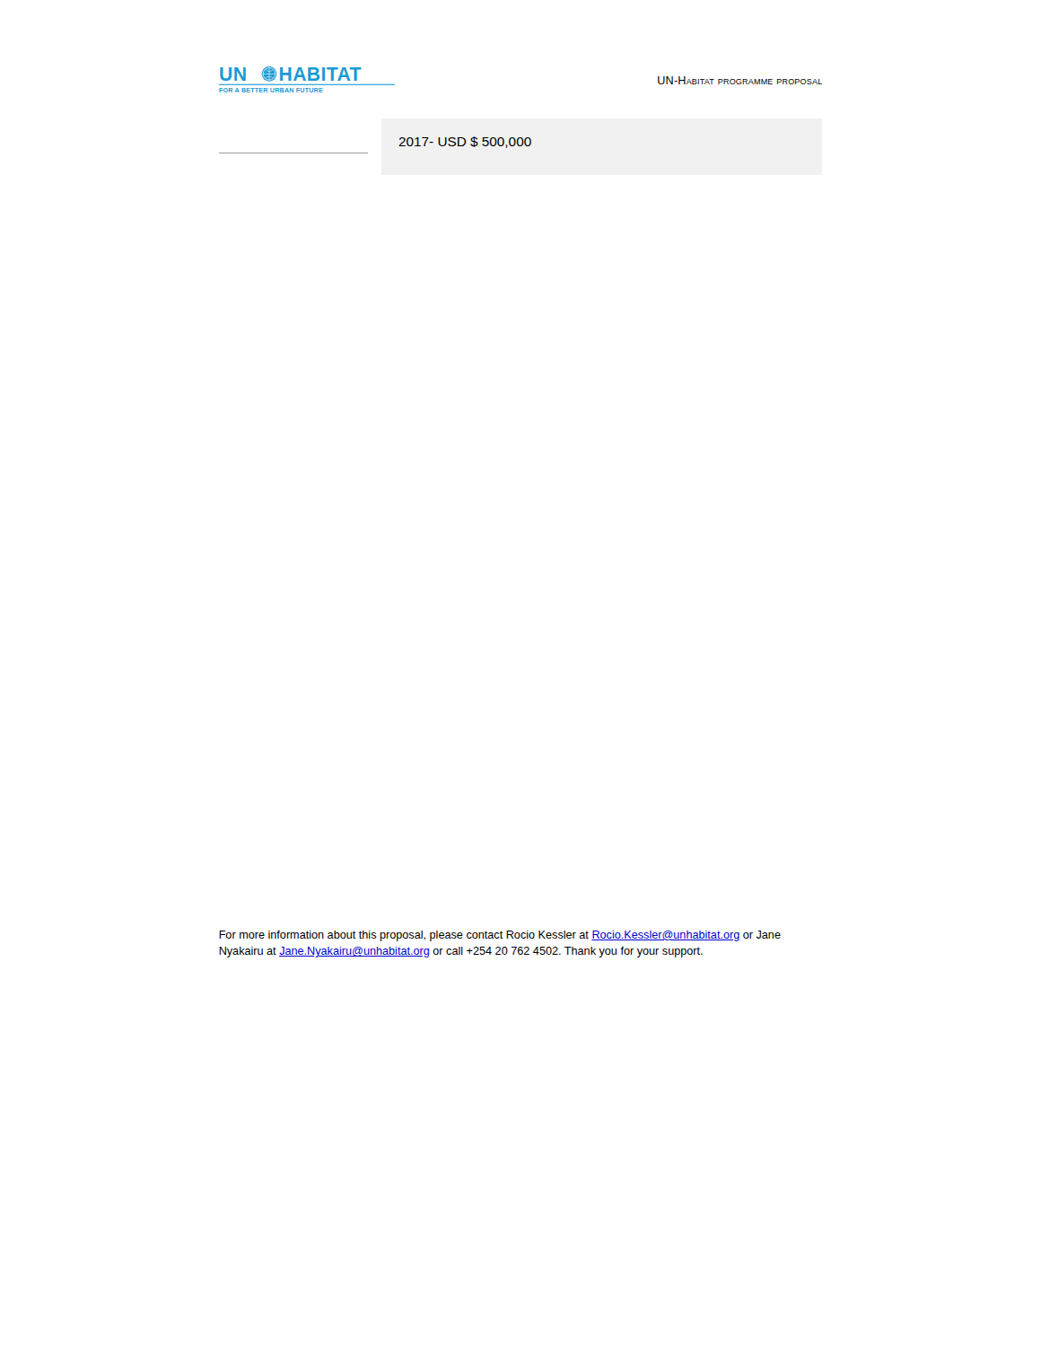UN HABITAT FOR A BETTER URBAN FUTURE
UN-Habitat programme proposal
2017- USD $ 500,000
For more information about this proposal, please contact Rocio Kessler at Rocio.Kessler@unhabitat.org or Jane Nyakairu at Jane.Nyakairu@unhabitat.org or call +254 20 762 4502. Thank you for your support.